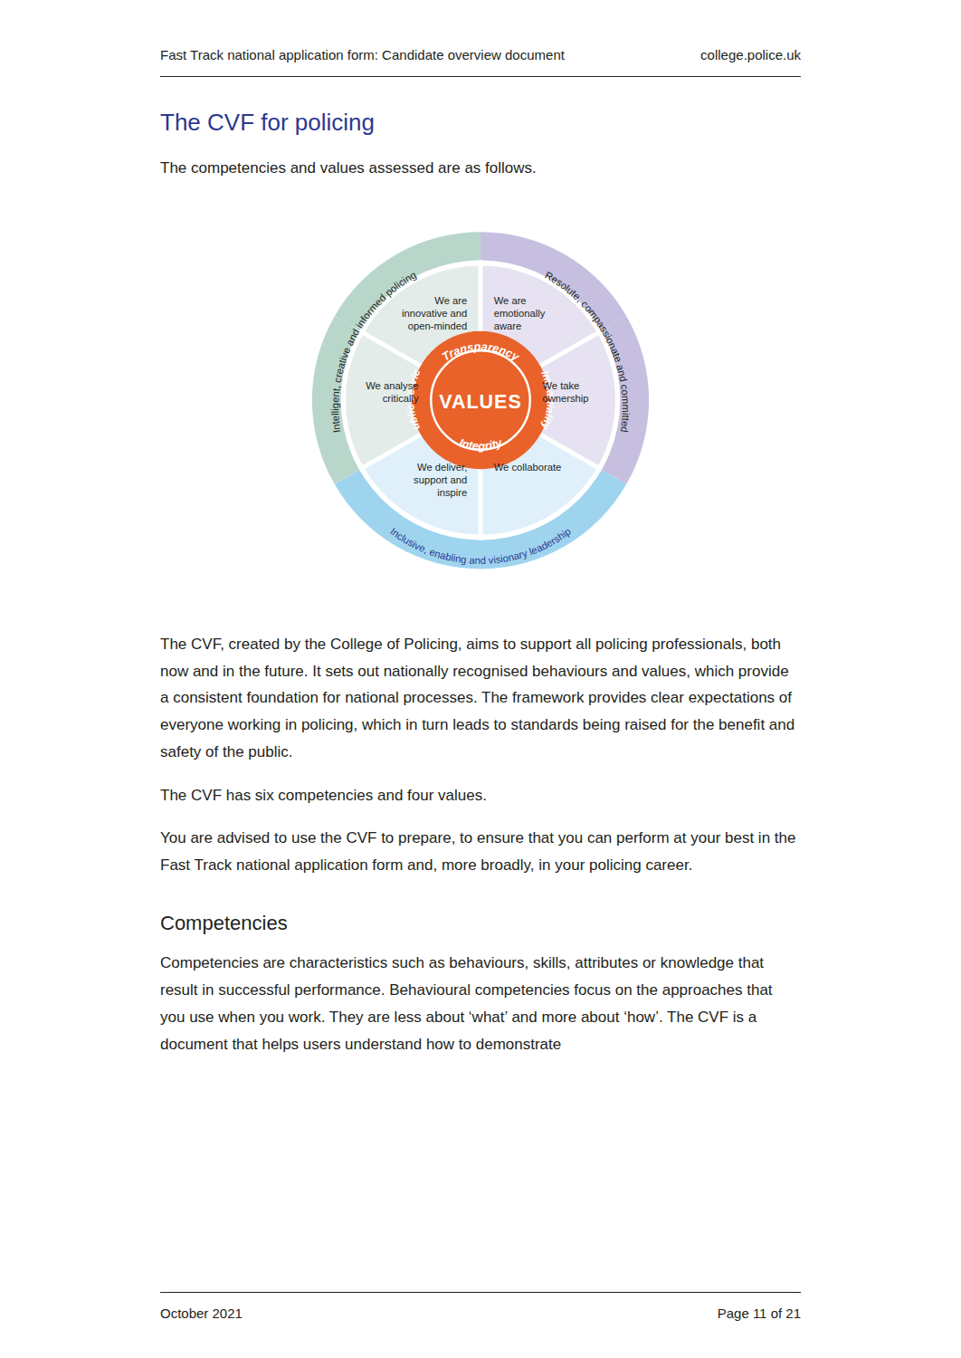Fast Track national application form: Candidate overview document college.police.uk
The CVF for policing
The competencies and values assessed are as follows.
VALUES Transparency Integrity Public service Impartiality We are innovative and open-minded We are emotionally aware We analyse critically We take ownership We deliver, support and inspire We collaborate Intelligent, creative and informed policing Resolute, compassionate and committed Inclusive, enabling and visionary leadership
The CVF, created by the College of Policing, aims to support all policing professionals, both now and in the future. It sets out nationally recognised behaviours and values, which provide a consistent foundation for national processes. The framework provides clear expectations of everyone working in policing, which in turn leads to standards being raised for the benefit and safety of the public.
The CVF has six competencies and four values.
You are advised to use the CVF to prepare, to ensure that you can perform at your best in the Fast Track national application form and, more broadly, in your policing career.
Competencies
Competencies are characteristics such as behaviours, skills, attributes or knowledge that result in successful performance. Behavioural competencies focus on the approaches that you use when you work. They are less about ‘what’ and more about ‘how’. The CVF is a document that helps users understand how to demonstrate
October 2021 Page 11 of 21